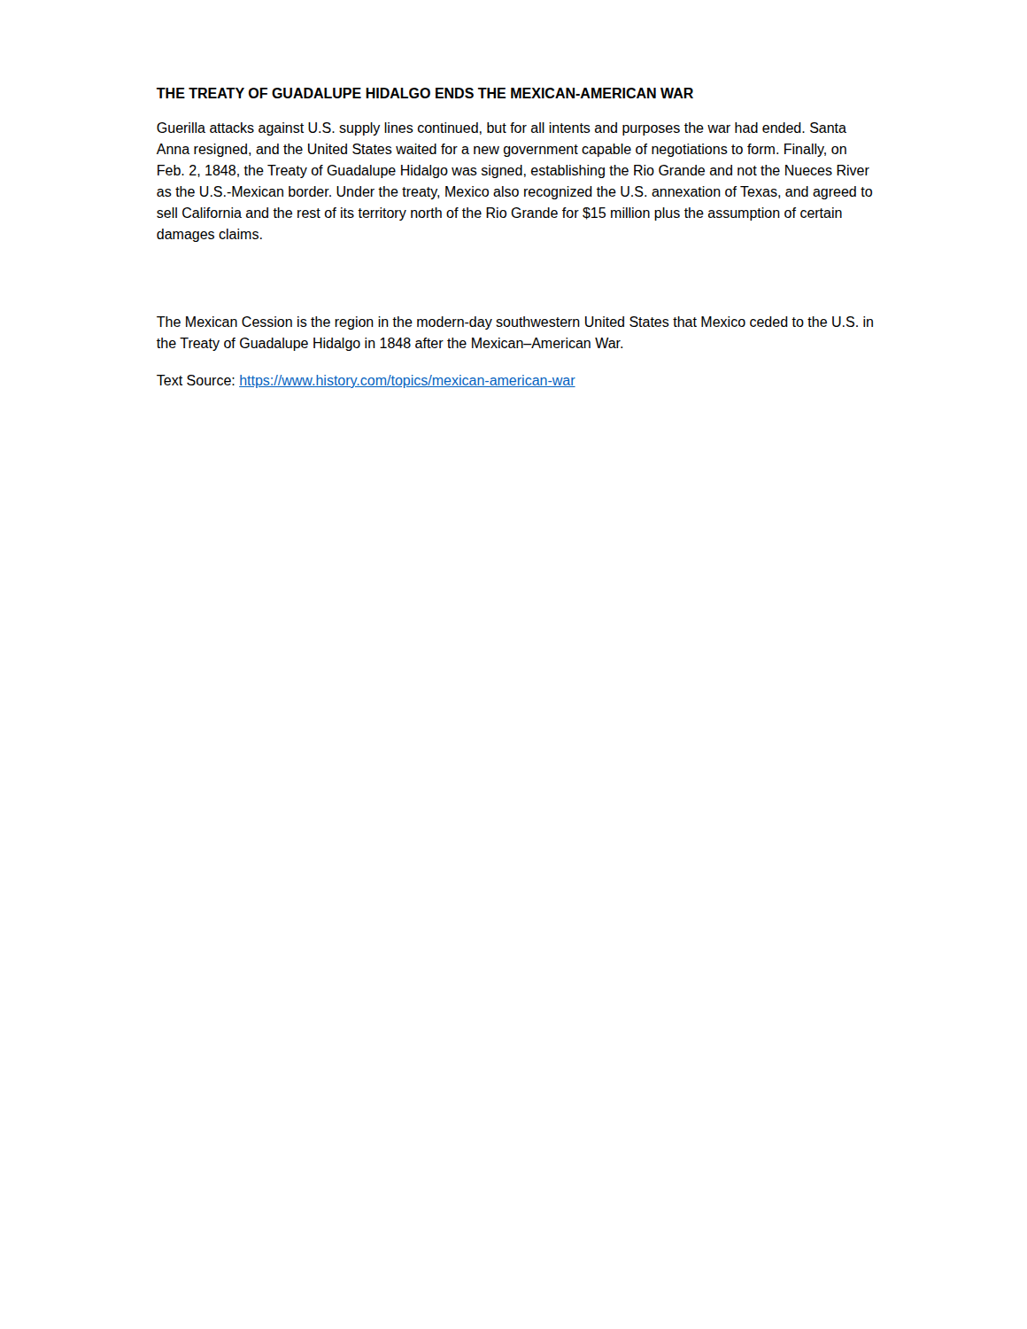The Treaty of Guadalupe Hidalgo Ends the Mexican-American War
Guerilla attacks against U.S. supply lines continued, but for all intents and purposes the war had ended. Santa Anna resigned, and the United States waited for a new government capable of negotiations to form. Finally, on Feb. 2, 1848, the Treaty of Guadalupe Hidalgo was signed, establishing the Rio Grande and not the Nueces River as the U.S.-Mexican border. Under the treaty, Mexico also recognized the U.S. annexation of Texas, and agreed to sell California and the rest of its territory north of the Rio Grande for $15 million plus the assumption of certain damages claims.
The Mexican Cession is the region in the modern-day southwestern United States that Mexico ceded to the U.S. in the Treaty of Guadalupe Hidalgo in 1848 after the Mexican–American War.
Text Source: https://www.history.com/topics/mexican-american-war